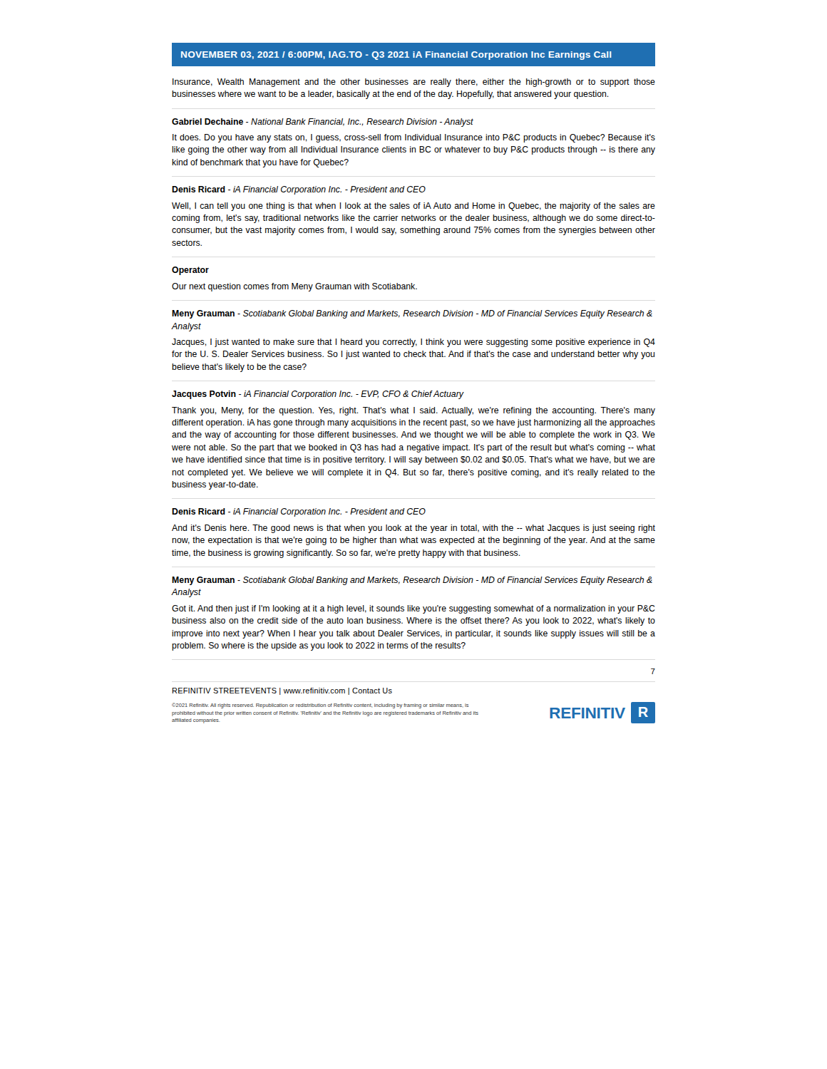NOVEMBER 03, 2021 / 6:00PM, IAG.TO - Q3 2021 iA Financial Corporation Inc Earnings Call
Insurance, Wealth Management and the other businesses are really there, either the high-growth or to support those businesses where we want to be a leader, basically at the end of the day. Hopefully, that answered your question.
Gabriel Dechaine - National Bank Financial, Inc., Research Division - Analyst
It does. Do you have any stats on, I guess, cross-sell from Individual Insurance into P&C products in Quebec? Because it's like going the other way from all Individual Insurance clients in BC or whatever to buy P&C products through -- is there any kind of benchmark that you have for Quebec?
Denis Ricard - iA Financial Corporation Inc. - President and CEO
Well, I can tell you one thing is that when I look at the sales of iA Auto and Home in Quebec, the majority of the sales are coming from, let's say, traditional networks like the carrier networks or the dealer business, although we do some direct-to-consumer, but the vast majority comes from, I would say, something around 75% comes from the synergies between other sectors.
Operator
Our next question comes from Meny Grauman with Scotiabank.
Meny Grauman - Scotiabank Global Banking and Markets, Research Division - MD of Financial Services Equity Research & Analyst
Jacques, I just wanted to make sure that I heard you correctly, I think you were suggesting some positive experience in Q4 for the U. S. Dealer Services business. So I just wanted to check that. And if that's the case and understand better why you believe that's likely to be the case?
Jacques Potvin - iA Financial Corporation Inc. - EVP, CFO & Chief Actuary
Thank you, Meny, for the question. Yes, right. That's what I said. Actually, we're refining the accounting. There's many different operation. iA has gone through many acquisitions in the recent past, so we have just harmonizing all the approaches and the way of accounting for those different businesses. And we thought we will be able to complete the work in Q3. We were not able. So the part that we booked in Q3 has had a negative impact. It's part of the result but what's coming -- what we have identified since that time is in positive territory. I will say between $0.02 and $0.05. That's what we have, but we are not completed yet. We believe we will complete it in Q4. But so far, there's positive coming, and it's really related to the business year-to-date.
Denis Ricard - iA Financial Corporation Inc. - President and CEO
And it's Denis here. The good news is that when you look at the year in total, with the -- what Jacques is just seeing right now, the expectation is that we're going to be higher than what was expected at the beginning of the year. And at the same time, the business is growing significantly. So so far, we're pretty happy with that business.
Meny Grauman - Scotiabank Global Banking and Markets, Research Division - MD of Financial Services Equity Research & Analyst
Got it. And then just if I'm looking at it a high level, it sounds like you're suggesting somewhat of a normalization in your P&C business also on the credit side of the auto loan business. Where is the offset there? As you look to 2022, what's likely to improve into next year? When I hear you talk about Dealer Services, in particular, it sounds like supply issues will still be a problem. So where is the upside as you look to 2022 in terms of the results?
7
REFINITIV STREETEVENTS | www.refinitiv.com | Contact Us
©2021 Refinitiv. All rights reserved. Republication or redistribution of Refinitiv content, including by framing or similar means, is prohibited without the prior written consent of Refinitiv. 'Refinitiv' and the Refinitiv logo are registered trademarks of Refinitiv and its affiliated companies.
REFINITIV R